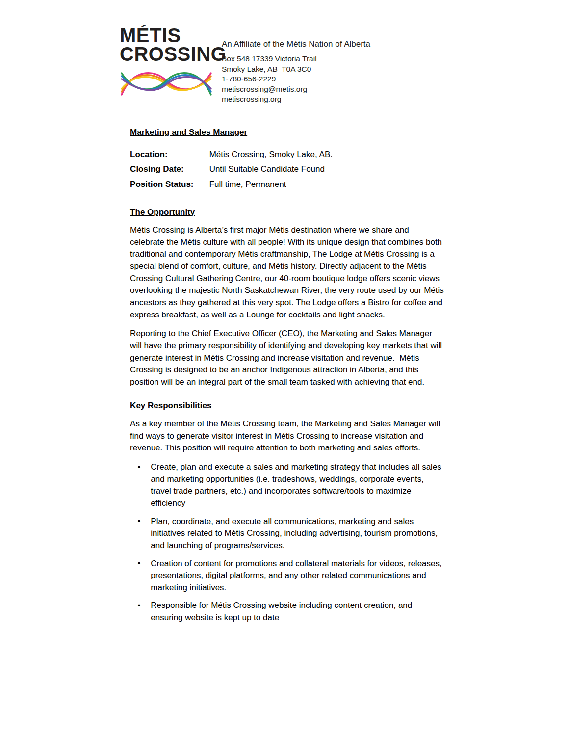MétisCrossing
An Affiliate of the Métis Nation of Alberta
Box 548 17339 Victoria Trail
Smoky Lake, AB T0A 3C0
1-780-656-2229
metiscrossing@metis.org
metiscrossing.org
Marketing and Sales Manager
| Location: | Métis Crossing, Smoky Lake, AB. |
| Closing Date: | Until Suitable Candidate Found |
| Position Status: | Full time, Permanent |
The Opportunity
Métis Crossing is Alberta’s first major Métis destination where we share and celebrate the Métis culture with all people! With its unique design that combines both traditional and contemporary Métis craftmanship, The Lodge at Métis Crossing is a special blend of comfort, culture, and Métis history. Directly adjacent to the Métis Crossing Cultural Gathering Centre, our 40-room boutique lodge offers scenic views overlooking the majestic North Saskatchewan River, the very route used by our Métis ancestors as they gathered at this very spot. The Lodge offers a Bistro for coffee and express breakfast, as well as a Lounge for cocktails and light snacks.
Reporting to the Chief Executive Officer (CEO), the Marketing and Sales Manager will have the primary responsibility of identifying and developing key markets that will generate interest in Métis Crossing and increase visitation and revenue. Métis Crossing is designed to be an anchor Indigenous attraction in Alberta, and this position will be an integral part of the small team tasked with achieving that end.
Key Responsibilities
As a key member of the Métis Crossing team, the Marketing and Sales Manager will find ways to generate visitor interest in Métis Crossing to increase visitation and revenue. This position will require attention to both marketing and sales efforts.
Create, plan and execute a sales and marketing strategy that includes all sales and marketing opportunities (i.e. tradeshows, weddings, corporate events, travel trade partners, etc.) and incorporates software/tools to maximize efficiency
Plan, coordinate, and execute all communications, marketing and sales initiatives related to Métis Crossing, including advertising, tourism promotions, and launching of programs/services.
Creation of content for promotions and collateral materials for videos, releases, presentations, digital platforms, and any other related communications and marketing initiatives.
Responsible for Métis Crossing website including content creation, and ensuring website is kept up to date